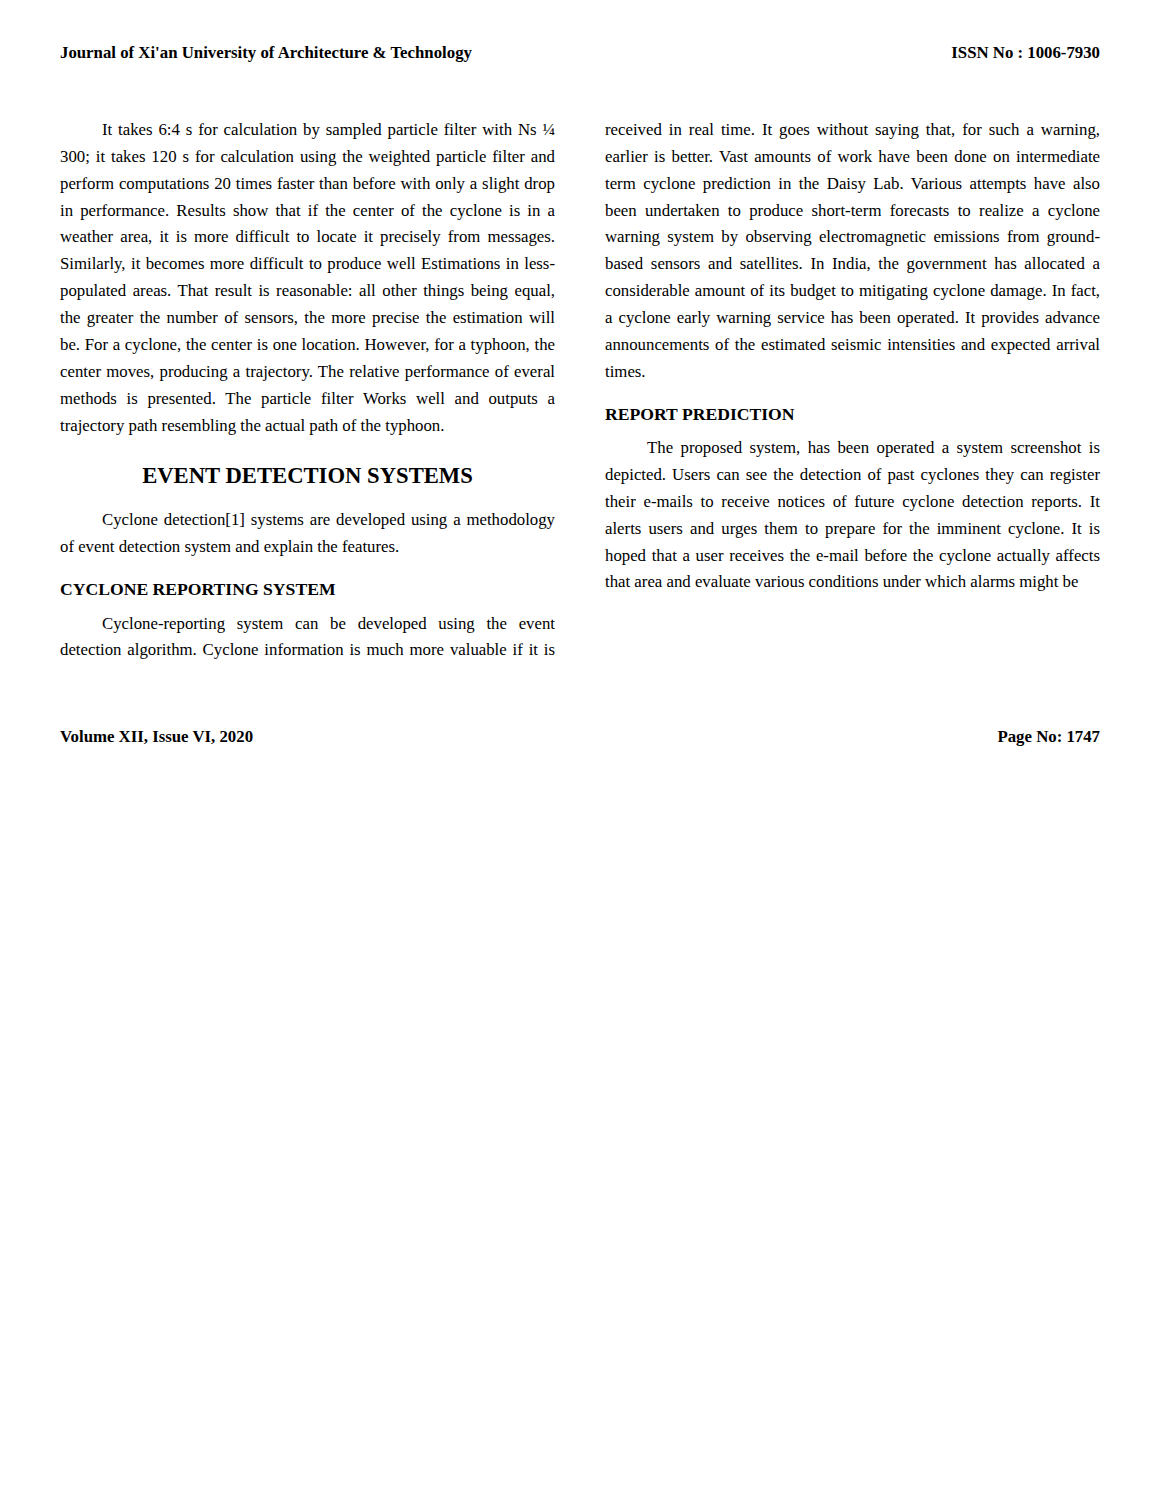Journal of Xi'an University of Architecture & Technology
ISSN No : 1006-7930
It takes 6:4 s for calculation by sampled particle filter with Ns ¼ 300; it takes 120 s for calculation using the weighted particle filter and perform computations 20 times faster than before with only a slight drop in performance. Results show that if the center of the cyclone is in a weather area, it is more difficult to locate it precisely from messages. Similarly, it becomes more difficult to produce well Estimations in less-populated areas. That result is reasonable: all other things being equal, the greater the number of sensors, the more precise the estimation will be. For a cyclone, the center is one location. However, for a typhoon, the center moves, producing a trajectory. The relative performance of everal methods is presented. The particle filter Works well and outputs a trajectory path resembling the actual path of the typhoon.
EVENT DETECTION SYSTEMS
Cyclone detection[1] systems are developed using a methodology of event detection system and explain the features.
CYCLONE REPORTING SYSTEM
Cyclone-reporting system can be developed using the event detection algorithm. Cyclone information is much more valuable if it is received in real time. It goes without saying that, for such a warning, earlier is better. Vast amounts of work have been done on intermediate term cyclone prediction in the Daisy Lab. Various attempts have also been undertaken to produce short-term forecasts to realize a cyclone warning system by observing electromagnetic emissions from ground-based sensors and satellites. In India, the government has allocated a considerable amount of its budget to mitigating cyclone damage. In fact, a cyclone early warning service has been operated. It provides advance announcements of the estimated seismic intensities and expected arrival times.
REPORT PREDICTION
The proposed system, has been operated a system screenshot is depicted. Users can see the detection of past cyclones they can register their e-mails to receive notices of future cyclone detection reports. It alerts users and urges them to prepare for the imminent cyclone. It is hoped that a user receives the e-mail before the cyclone actually affects that area and evaluate various conditions under which alarms might be
Volume XII, Issue VI, 2020
Page No: 1747